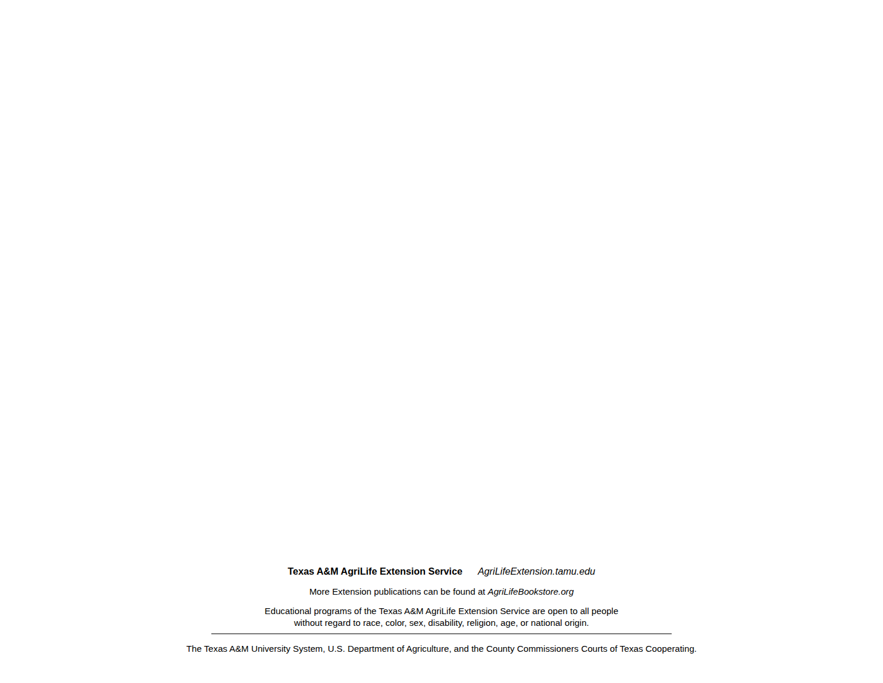Texas A&M AgriLife Extension Service AgriLifeExtension.tamu.edu
More Extension publications can be found at AgriLifeBookstore.org
Educational programs of the Texas A&M AgriLife Extension Service are open to all people
without regard to race, color, sex, disability, religion, age, or national origin.
The Texas A&M University System, U.S. Department of Agriculture, and the County Commissioners Courts of Texas Cooperating.